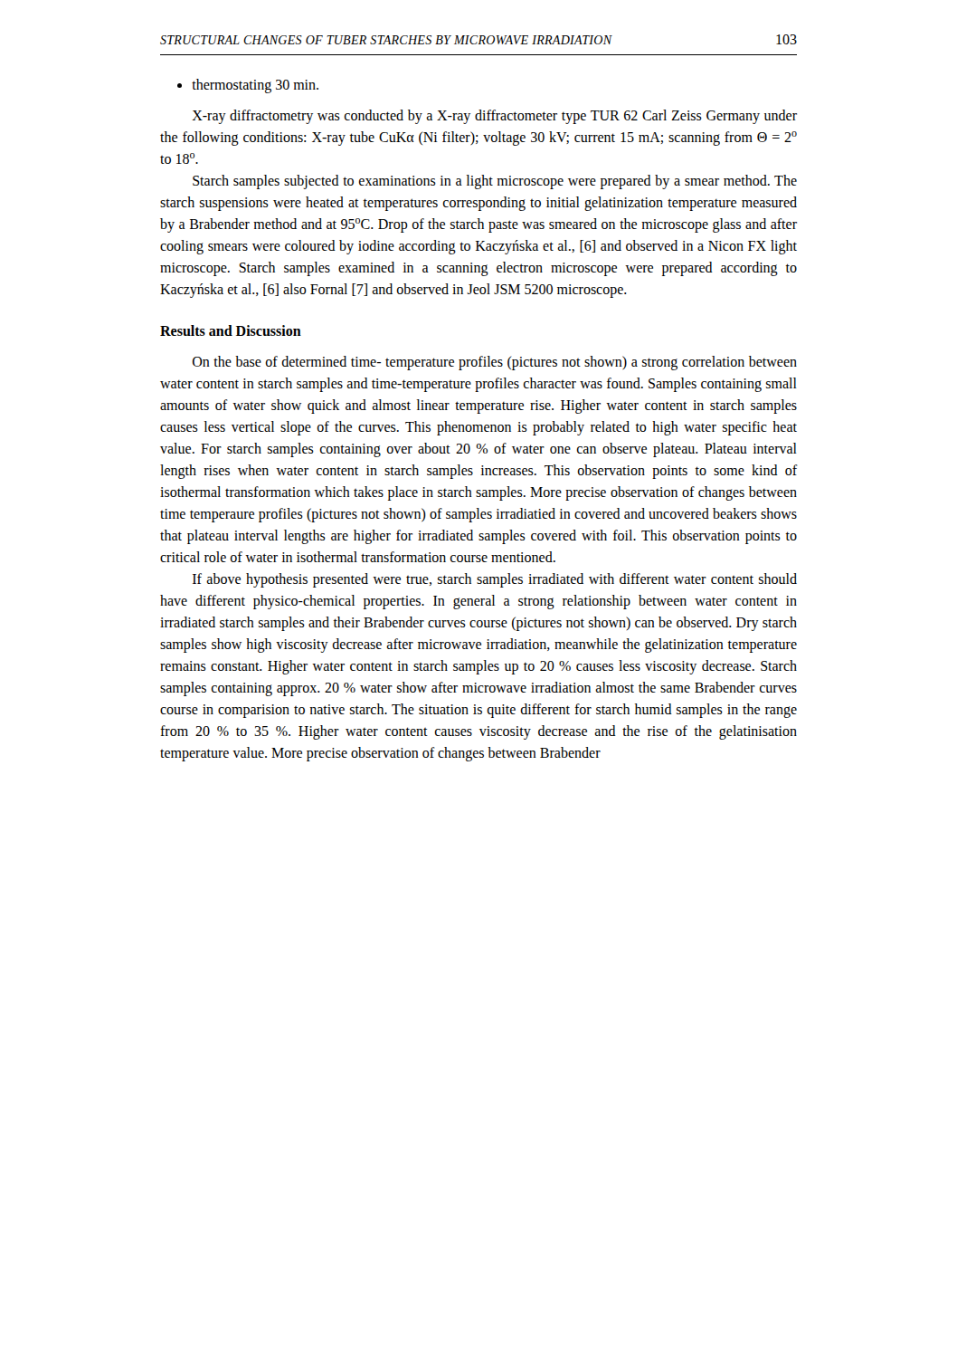Structural changes of tuber starches by microwave irradiation 103
thermostating 30 min.
X-ray diffractometry was conducted by a X-ray diffractometer type TUR 62 Carl Zeiss Germany under the following conditions: X-ray tube CuKα (Ni filter); voltage 30 kV; current 15 mA; scanning from Θ = 2o to 18o.
Starch samples subjected to examinations in a light microscope were prepared by a smear method. The starch suspensions were heated at temperatures corresponding to initial gelatinization temperature measured by a Brabender method and at 95o C. Drop of the starch paste was smeared on the microscope glass and after cooling smears were coloured by iodine according to Kaczyńska et al., [6] and observed in a Nicon FX light microscope. Starch samples examined in a scanning electron microscope were prepared according to Kaczyńska et al., [6] also Fornal [7] and observed in Jeol JSM 5200 microscope.
Results and Discussion
On the base of determined time- temperature profiles (pictures not shown) a strong correlation between water content in starch samples and time-temperature profiles character was found. Samples containing small amounts of water show quick and almost linear temperature rise. Higher water content in starch samples causes less vertical slope of the curves. This phenomenon is probably related to high water specific heat value. For starch samples containing over about 20 % of water one can observe plateau. Plateau interval length rises when water content in starch samples increases. This observation points to some kind of isothermal transformation which takes place in starch samples. More precise observation of changes between time temperaure profiles (pictures not shown) of samples irradiatied in covered and uncovered beakers shows that plateau interval lengths are higher for irradiated samples covered with foil. This observation points to critical role of water in isothermal transformation course mentioned.
If above hypothesis presented were true, starch samples irradiated with different water content should have different physico-chemical properties. In general a strong relationship between water content in irradiated starch samples and their Brabender curves course (pictures not shown) can be observed. Dry starch samples show high viscosity decrease after microwave irradiation, meanwhile the gelatinization temperature remains constant. Higher water content in starch samples up to 20 % causes less viscosity decrease. Starch samples containing approx. 20 % water show after microwave irradiation almost the same Brabender curves course in comparision to native starch. The situation is quite different for starch humid samples in the range from 20 % to 35 %. Higher water content causes viscosity decrease and the rise of the gelatinisation temperature value. More precise observation of changes between Brabender